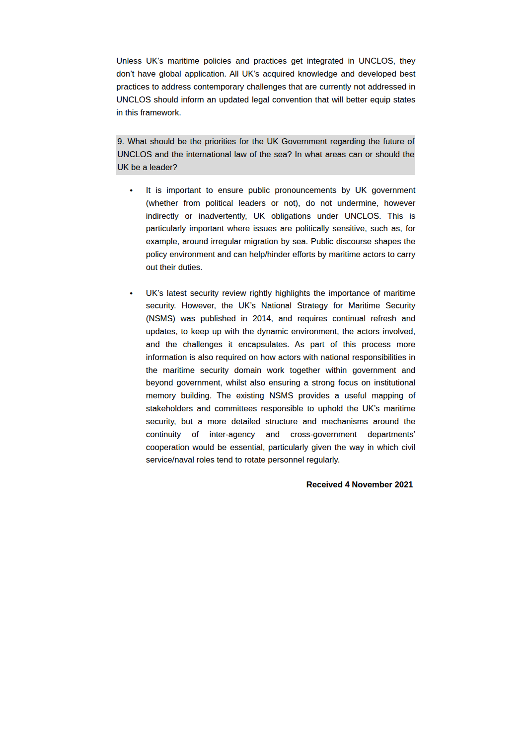Unless UK’s maritime policies and practices get integrated in UNCLOS, they don’t have global application. All UK’s acquired knowledge and developed best practices to address contemporary challenges that are currently not addressed in UNCLOS should inform an updated legal convention that will better equip states in this framework.
9. What should be the priorities for the UK Government regarding the future of UNCLOS and the international law of the sea? In what areas can or should the UK be a leader?
It is important to ensure public pronouncements by UK government (whether from political leaders or not), do not undermine, however indirectly or inadvertently, UK obligations under UNCLOS. This is particularly important where issues are politically sensitive, such as, for example, around irregular migration by sea. Public discourse shapes the policy environment and can help/hinder efforts by maritime actors to carry out their duties.
UK’s latest security review rightly highlights the importance of maritime security. However, the UK’s National Strategy for Maritime Security (NSMS) was published in 2014, and requires continual refresh and updates, to keep up with the dynamic environment, the actors involved, and the challenges it encapsulates. As part of this process more information is also required on how actors with national responsibilities in the maritime security domain work together within government and beyond government, whilst also ensuring a strong focus on institutional memory building. The existing NSMS provides a useful mapping of stakeholders and committees responsible to uphold the UK’s maritime security, but a more detailed structure and mechanisms around the continuity of inter-agency and cross-government departments’ cooperation would be essential, particularly given the way in which civil service/naval roles tend to rotate personnel regularly.
Received 4 November 2021